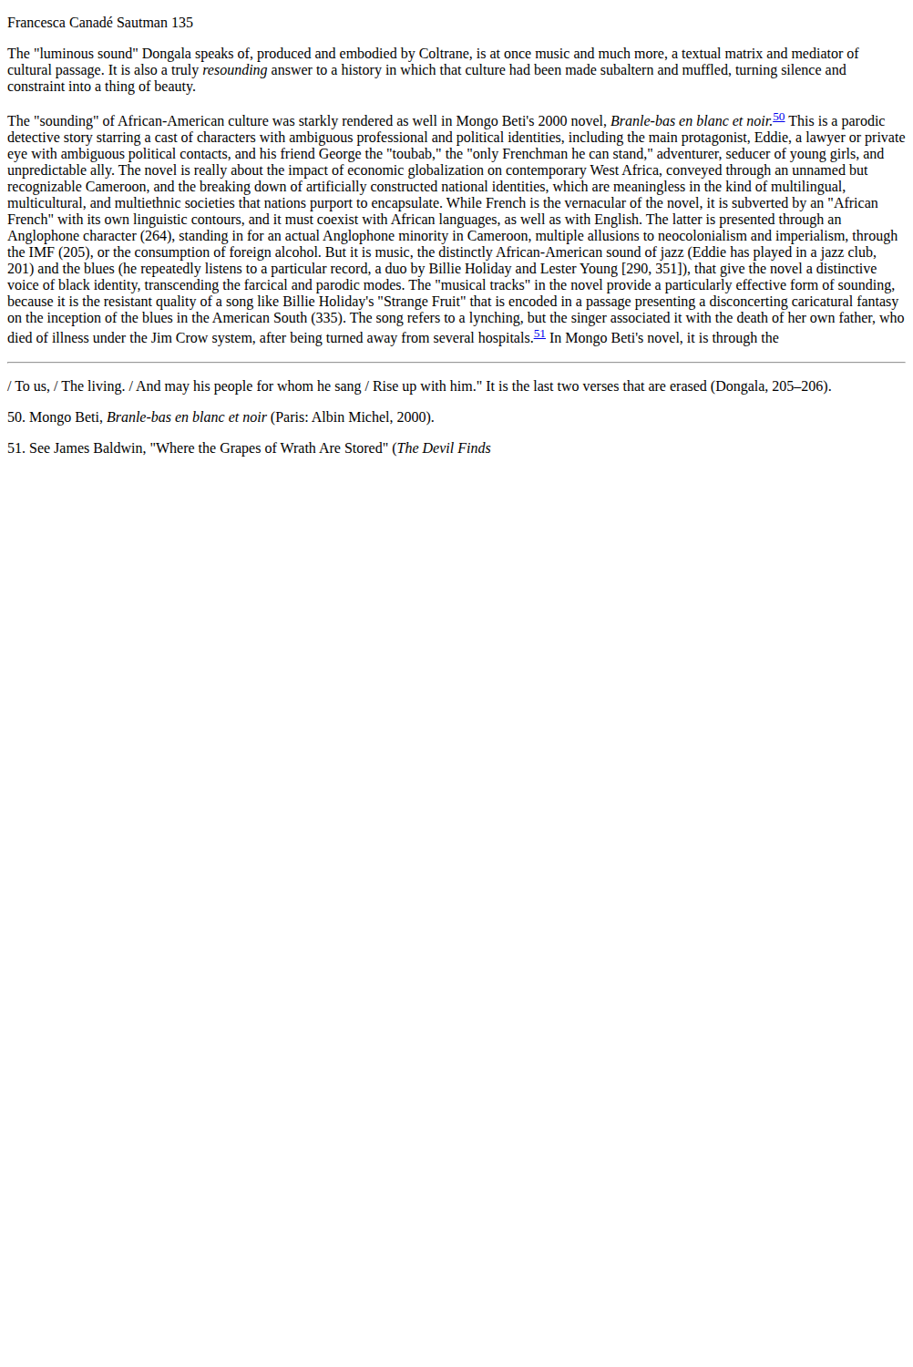Francesca Canadé Sautman 135
The "luminous sound" Dongala speaks of, produced and embodied by Coltrane, is at once music and much more, a textual matrix and mediator of cultural passage. It is also a truly resounding answer to a history in which that culture had been made subaltern and muffled, turning silence and constraint into a thing of beauty.
The "sounding" of African-American culture was starkly rendered as well in Mongo Beti's 2000 novel, Branle-bas en blanc et noir.50 This is a parodic detective story starring a cast of characters with ambiguous professional and political identities, including the main protagonist, Eddie, a lawyer or private eye with ambiguous political contacts, and his friend George the "toubab," the "only Frenchman he can stand," adventurer, seducer of young girls, and unpredictable ally. The novel is really about the impact of economic globalization on contemporary West Africa, conveyed through an unnamed but recognizable Cameroon, and the breaking down of artificially constructed national identities, which are meaningless in the kind of multilingual, multicultural, and multiethnic societies that nations purport to encapsulate. While French is the vernacular of the novel, it is subverted by an "African French" with its own linguistic contours, and it must coexist with African languages, as well as with English. The latter is presented through an Anglophone character (264), standing in for an actual Anglophone minority in Cameroon, multiple allusions to neocolonialism and imperialism, through the IMF (205), or the consumption of foreign alcohol. But it is music, the distinctly African-American sound of jazz (Eddie has played in a jazz club, 201) and the blues (he repeatedly listens to a particular record, a duo by Billie Holiday and Lester Young [290, 351]), that give the novel a distinctive voice of black identity, transcending the farcical and parodic modes. The "musical tracks" in the novel provide a particularly effective form of sounding, because it is the resistant quality of a song like Billie Holiday's "Strange Fruit" that is encoded in a passage presenting a disconcerting caricatural fantasy on the inception of the blues in the American South (335). The song refers to a lynching, but the singer associated it with the death of her own father, who died of illness under the Jim Crow system, after being turned away from several hospitals.51 In Mongo Beti's novel, it is through the
/ To us, / The living. / And may his people for whom he sang / Rise up with him." It is the last two verses that are erased (Dongala, 205–206).
50. Mongo Beti, Branle-bas en blanc et noir (Paris: Albin Michel, 2000).
51. See James Baldwin, "Where the Grapes of Wrath Are Stored" (The Devil Finds